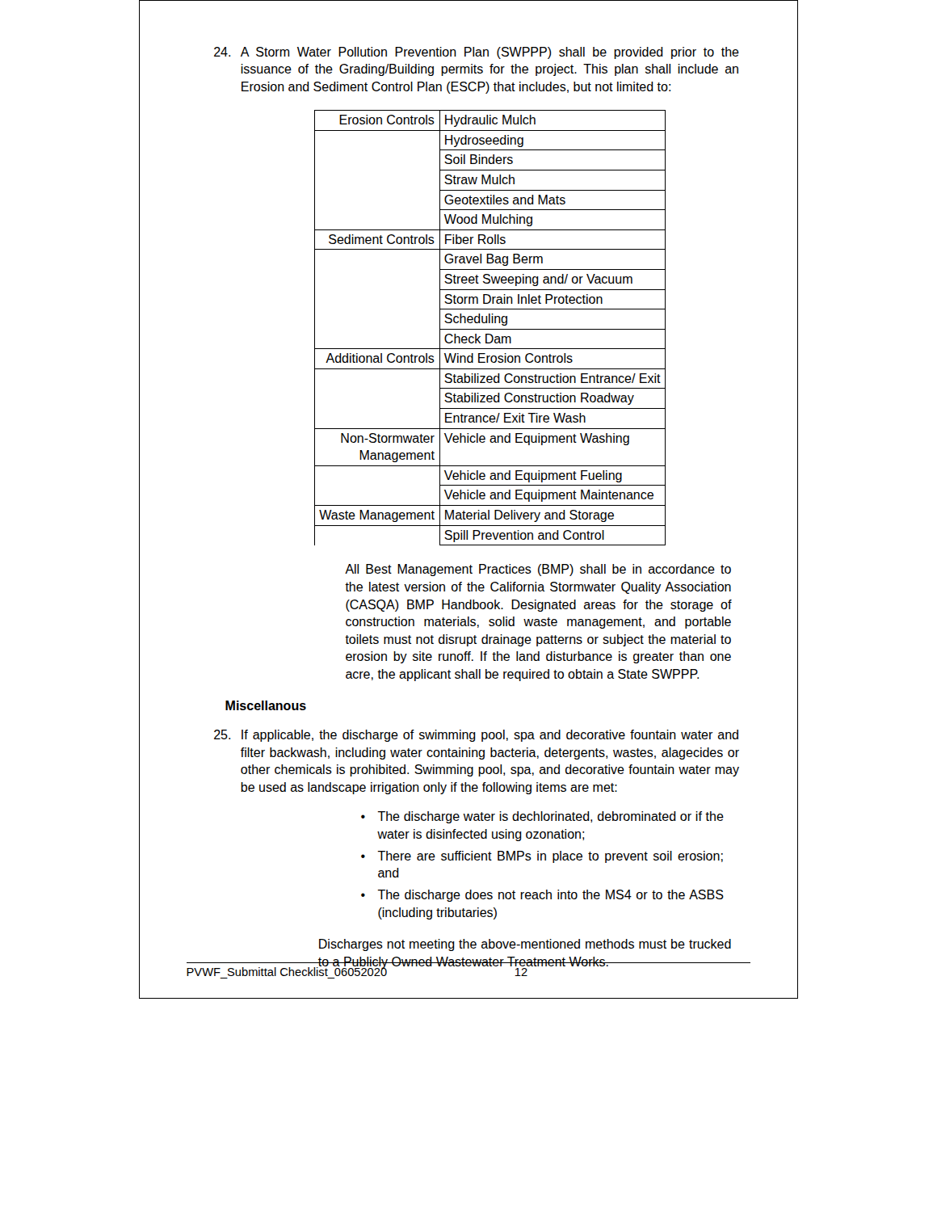24. A Storm Water Pollution Prevention Plan (SWPPP) shall be provided prior to the issuance of the Grading/Building permits for the project. This plan shall include an Erosion and Sediment Control Plan (ESCP) that includes, but not limited to:
| Erosion Controls | Hydraulic Mulch |
| | Hydroseeding |
| | Soil Binders |
| | Straw Mulch |
| | Geotextiles and Mats |
| | Wood Mulching |
| Sediment Controls | Fiber Rolls |
| | Gravel Bag Berm |
| | Street Sweeping and/ or Vacuum |
| | Storm Drain Inlet Protection |
| | Scheduling |
| | Check Dam |
| Additional Controls | Wind Erosion Controls |
| | Stabilized Construction Entrance/ Exit |
| | Stabilized Construction Roadway |
| | Entrance/ Exit Tire Wash |
| Non-Stormwater Management | Vehicle and Equipment Washing |
| | Vehicle and Equipment Fueling |
| | Vehicle and Equipment Maintenance |
| Waste Management | Material Delivery and Storage |
| | Spill Prevention and Control |
All Best Management Practices (BMP) shall be in accordance to the latest version of the California Stormwater Quality Association (CASQA) BMP Handbook. Designated areas for the storage of construction materials, solid waste management, and portable toilets must not disrupt drainage patterns or subject the material to erosion by site runoff. If the land disturbance is greater than one acre, the applicant shall be required to obtain a State SWPPP.
Miscellanous
25. If applicable, the discharge of swimming pool, spa and decorative fountain water and filter backwash, including water containing bacteria, detergents, wastes, alagecides or other chemicals is prohibited. Swimming pool, spa, and decorative fountain water may be used as landscape irrigation only if the following items are met:
The discharge water is dechlorinated, debrominated or if the water is disinfected using ozonation;
There are sufficient BMPs in place to prevent soil erosion; and
The discharge does not reach into the MS4 or to the ASBS (including tributaries)
Discharges not meeting the above-mentioned methods must be trucked to a Publicly Owned Wastewater Treatment Works.
PVWF_Submittal Checklist_06052020 12